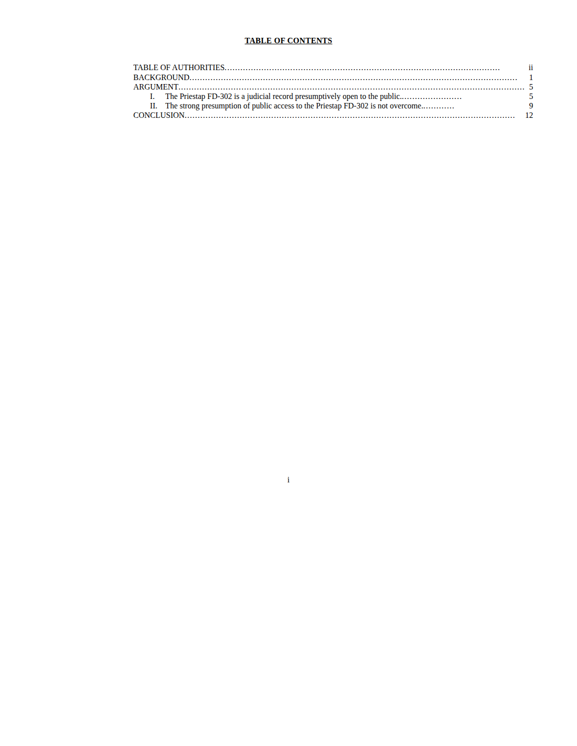TABLE OF CONTENTS
| TABLE OF AUTHORITIES ......................................................................................................... | ii |
| BACKGROUND ............................................................................................................................. | 1 |
| ARGUMENT .................................................................................................................................... | 5 |
| I. The Priestap FD-302 is a judicial record presumptively open to the public. ....................... | 5 |
| II. The strong presumption of public access to the Priestap FD-302 is not overcome. ............ | 9 |
| CONCLUSION .............................................................................................................................. | 12 |
i